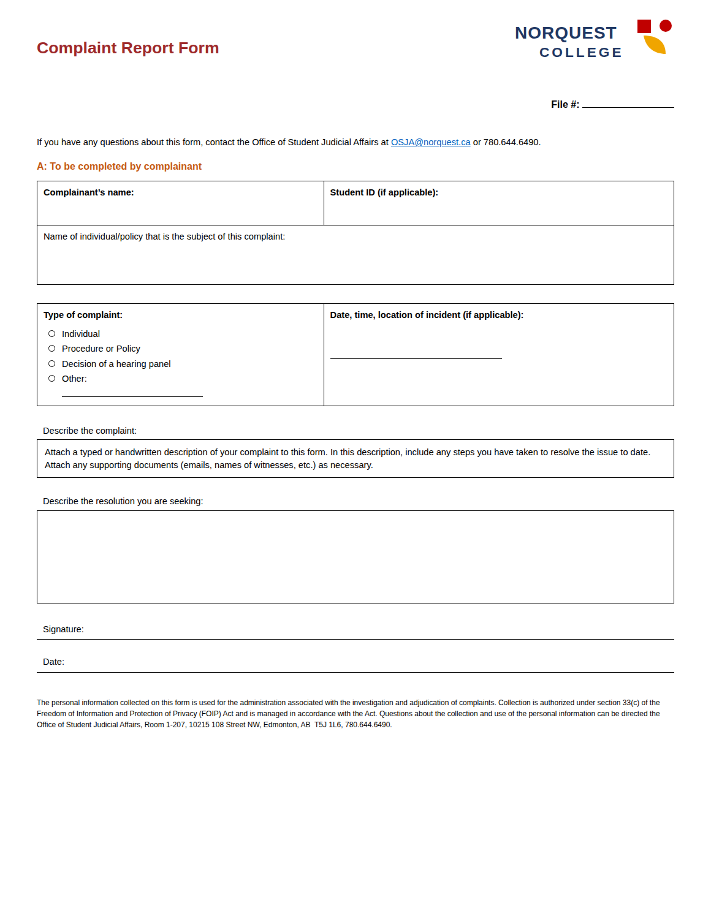Complaint Report Form
NORQUEST COLLEGE
File #:
If you have any questions about this form, contact the Office of Student Judicial Affairs at OSJA@norquest.ca or 780.644.6490.
A: To be completed by complainant
| Complainant’s name: | Student ID (if applicable): |
| Name of individual/policy that is the subject of this complaint: |
| Type of complaint: Individual Procedure or Policy Decision of a hearing panel Other: | Date, time, location of incident (if applicable): |
Describe the complaint:
Attach a typed or handwritten description of your complaint to this form. In this description, include any steps you have taken to resolve the issue to date. Attach any supporting documents (emails, names of witnesses, etc.) as necessary.
Describe the resolution you are seeking:
Signature:
Date:
The personal information collected on this form is used for the administration associated with the investigation and adjudication of complaints. Collection is authorized under section 33(c) of the Freedom of Information and Protection of Privacy (FOIP) Act and is managed in accordance with the Act. Questions about the collection and use of the personal information can be directed the Office of Student Judicial Affairs, Room 1-207, 10215 108 Street NW, Edmonton, AB T5J 1L6, 780.644.6490.